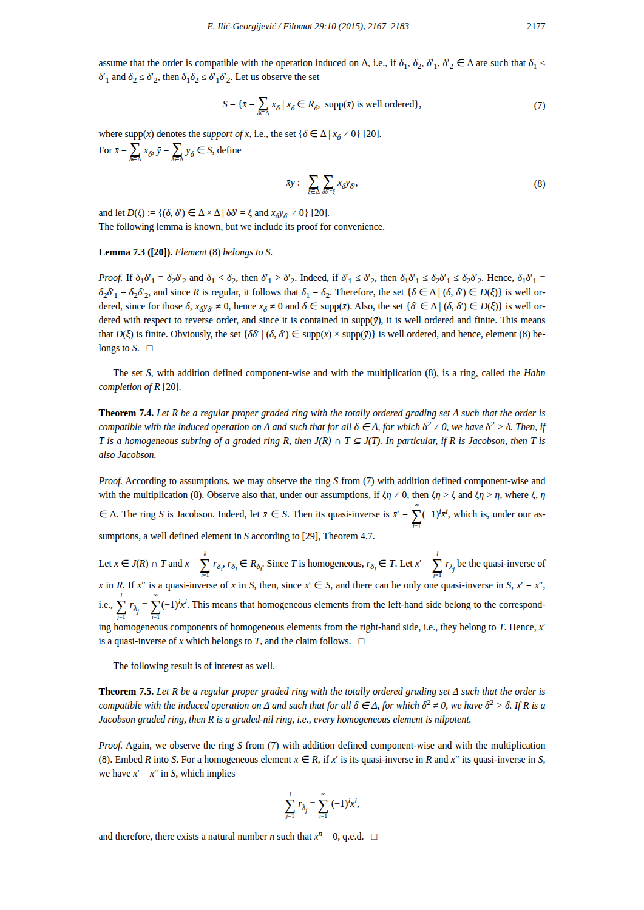E. Ilić-Georgijević / Filomat 29:10 (2015), 2167–2183 2177
assume that the order is compatible with the operation induced on Δ, i.e., if δ1, δ2, δ′1, δ′2 ∈ Δ are such that δ1 ≤ δ′1 and δ2 ≤ δ′2, then δ1δ2 ≤ δ′1δ′2. Let us observe the set
S = {x̄ = ∑δ∈Δ xδ | xδ ∈ Rδ, supp(x̄) is well ordered}, (7)
where supp(x̄) denotes the support of x̄, i.e., the set {δ ∈ Δ | xδ ≠ 0} [20].
For x̄ = ∑δ∈Δ xδ, ȳ = ∑δ∈Δ yδ ∈ S, define
x̄ȳ := ∑ξ∈Δ ∑δδ′=ξ xδyδ′, (8)
and let D(ξ) := {(δ, δ′) ∈ Δ × Δ | δδ′ = ξ and xδyδ′ ≠ 0} [20].
The following lemma is known, but we include its proof for convenience.
Lemma 7.3 ([20]). Element (8) belongs to S.
Proof. If δ1δ′1 = δ2δ′2 and δ1 < δ2, then δ′1 > δ′2. Indeed, if δ′1 ≤ δ′2, then δ1δ′1 ≤ δ2δ′1 ≤ δ2δ′2. Hence, δ1δ′1 = δ2δ′1 = δ2δ′2, and since R is regular, it follows that δ1 = δ2. Therefore, the set {δ ∈ Δ | (δ, δ′) ∈ D(ξ)} is well ordered, since for those δ, xδyδ′ ≠ 0, hence xδ ≠ 0 and δ ∈ supp(x̄). Also, the set {δ′ ∈ Δ | (δ, δ′) ∈ D(ξ)} is well ordered with respect to reverse order, and since it is contained in supp(ȳ), it is well ordered and finite. This means that D(ξ) is finite. Obviously, the set {δδ′ | (δ, δ′) ∈ supp(x̄) × supp(ȳ)} is well ordered, and hence, element (8) belongs to S. □
The set S, with addition defined component-wise and with the multiplication (8), is a ring, called the Hahn completion of R [20].
Theorem 7.4. Let R be a regular proper graded ring with the totally ordered grading set Δ such that the order is compatible with the induced operation on Δ and such that for all δ ∈ Δ, for which δ2 ≠ 0, we have δ2 > δ. Then, if T is a homogeneous subring of a graded ring R, then J(R) ∩ T ⊆ J(T). In particular, if R is Jacobson, then T is also Jacobson.
Proof. According to assumptions, we may observe the ring S from (7) with addition defined component-wise and with the multiplication (8). Observe also that, under our assumptions, if ξη ≠ 0, then ξη > ξ and ξη > η, where ξ, η ∈ Δ. The ring S is Jacobson. Indeed, let x̄ ∈ S. Then its quasi-inverse is x̄′ = ∞∑i=1(−1)ix̄i, which is, under our assumptions, a well defined element in S according to [29], Theorem 4.7.
Let x ∈ J(R) ∩ T and x = k∑i=1 rδi, rδi ∈ Rδi. Since T is homogeneous, rδi ∈ T. Let x′ = l∑j=1 rλj be the quasi-inverse of x in R. If x″ is a quasi-inverse of x in S, then, since x′ ∈ S, and there can be only one quasi-inverse in S, x′ = x″, i.e., l∑j=1 rλj = ∞∑i=1(−1)ixi. This means that homogeneous elements from the left-hand side belong to the corresponding homogeneous components of homogeneous elements from the right-hand side, i.e., they belong to T. Hence, x′ is a quasi-inverse of x which belongs to T, and the claim follows. □
The following result is of interest as well.
Theorem 7.5. Let R be a regular proper graded ring with the totally ordered grading set Δ such that the order is compatible with the induced operation on Δ and such that for all δ ∈ Δ, for which δ2 ≠ 0, we have δ2 > δ. If R is a Jacobson graded ring, then R is a graded-nil ring, i.e., every homogeneous element is nilpotent.
Proof. Again, we observe the ring S from (7) with addition defined component-wise and with the multiplication (8). Embed R into S. For a homogeneous element x ∈ R, if x′ is its quasi-inverse in R and x″ its quasi-inverse in S, we have x′ = x″ in S, which implies
l∑j=1 rλj = ∞∑i=1 (−1)ixi,
and therefore, there exists a natural number n such that xn = 0, q.e.d. □